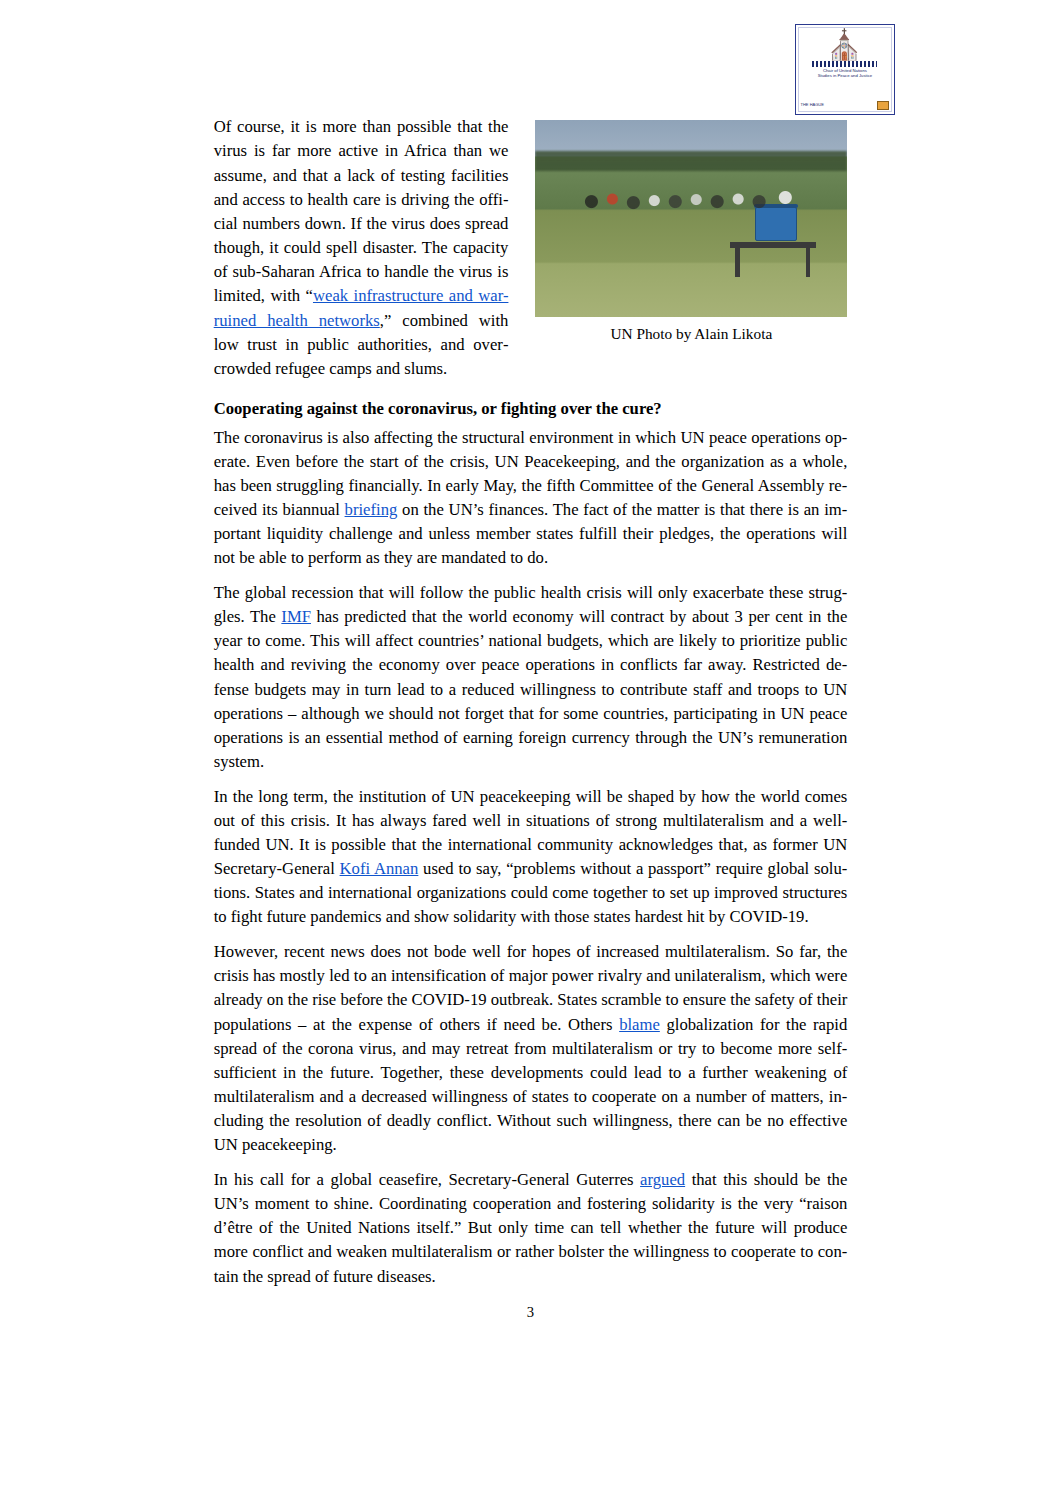⛪
Chair of United Nations
Studies in Peace and Justice
THE HAGUE
UN Photo by Alain Likota
Of course, it is more than possible that the virus is far more active in Africa than we assume, and that a lack of testing facilities and access to health care is driving the official numbers down. If the virus does spread though, it could spell disaster. The capacity of sub-Saharan Africa to handle the virus is limited, with “weak infrastructure and war-ruined health networks,” combined with low trust in public authorities, and overcrowded refugee camps and slums.
Cooperating against the coronavirus, or fighting over the cure?
The coronavirus is also affecting the structural environment in which UN peace operations operate. Even before the start of the crisis, UN Peacekeeping, and the organization as a whole, has been struggling financially. In early May, the fifth Committee of the General Assembly received its biannual briefing on the UN’s finances. The fact of the matter is that there is an important liquidity challenge and unless member states fulfill their pledges, the operations will not be able to perform as they are mandated to do.
The global recession that will follow the public health crisis will only exacerbate these struggles. The IMF has predicted that the world economy will contract by about 3 per cent in the year to come. This will affect countries’ national budgets, which are likely to prioritize public health and reviving the economy over peace operations in conflicts far away. Restricted defense budgets may in turn lead to a reduced willingness to contribute staff and troops to UN operations – although we should not forget that for some countries, participating in UN peace operations is an essential method of earning foreign currency through the UN’s remuneration system.
In the long term, the institution of UN peacekeeping will be shaped by how the world comes out of this crisis. It has always fared well in situations of strong multilateralism and a well-funded UN. It is possible that the international community acknowledges that, as former UN Secretary-General Kofi Annan used to say, “problems without a passport” require global solutions. States and international organizations could come together to set up improved structures to fight future pandemics and show solidarity with those states hardest hit by COVID-19.
However, recent news does not bode well for hopes of increased multilateralism. So far, the crisis has mostly led to an intensification of major power rivalry and unilateralism, which were already on the rise before the COVID-19 outbreak. States scramble to ensure the safety of their populations – at the expense of others if need be. Others blame globalization for the rapid spread of the corona virus, and may retreat from multilateralism or try to become more self-sufficient in the future. Together, these developments could lead to a further weakening of multilateralism and a decreased willingness of states to cooperate on a number of matters, including the resolution of deadly conflict. Without such willingness, there can be no effective UN peacekeeping.
In his call for a global ceasefire, Secretary-General Guterres argued that this should be the UN’s moment to shine. Coordinating cooperation and fostering solidarity is the very “raison d’être of the United Nations itself.” But only time can tell whether the future will produce more conflict and weaken multilateralism or rather bolster the willingness to cooperate to contain the spread of future diseases.
3